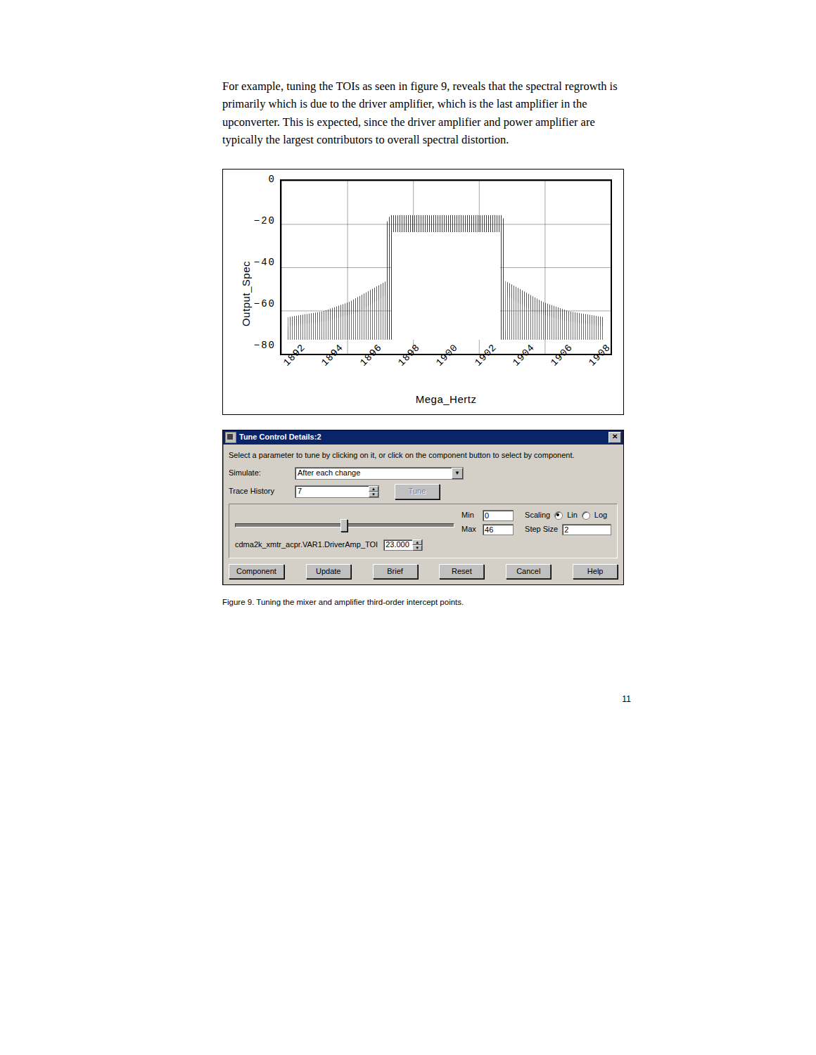For example, tuning the TOIs as seen in figure 9, reveals that the spectral regrowth is primarily which is due to the driver amplifier, which is the last amplifier in the upconverter. This is expected, since the driver amplifier and power amplifier are typically the largest contributors to overall spectral distortion.
Output_Spec
0 −20 −40 −60 −80
1892 1894 1896 1898 1900 1902 1904 1906 1908
Mega_Hertz
Tune Control Details:2
✕
Select a parameter to tune by clicking on it, or click on the component button to select by component.
Simulate:
After each change ▼
Trace History
7
▲
▼
Tune
Min 0
Max 46
Scaling Lin Log
Step Size 2
cdma2k_xmtr_acpr.VAR1.DriverAmp_TOI 23.000
▲
▼
Component
Update
Brief
Reset
Cancel
Help
Figure 9. Tuning the mixer and amplifier third-order intercept points.
11